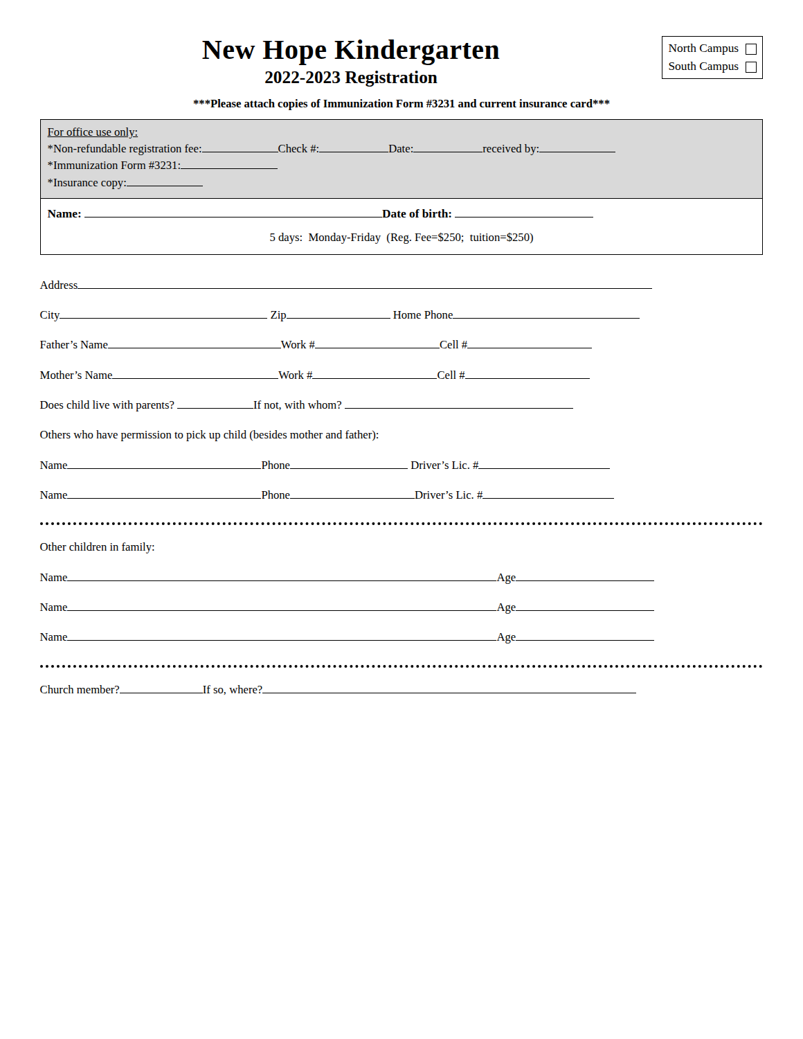North Campus
South Campus
New Hope Kindergarten
2022-2023 Registration
***Please attach copies of Immunization Form #3231 and current insurance card***
For office use only:
*Non-refundable registration fee: Check #: Date: received by:
*Immunization Form #3231:
*Insurance copy:
Name: Date of birth:
5 days: Monday-Friday (Reg. Fee=$250; tuition=$250)
Address
City Zip Home Phone
Father’s Name Work # Cell #
Mother’s Name Work # Cell #
Does child live with parents? If not, with whom?
Others who have permission to pick up child (besides mother and father):
Name Phone Driver’s Lic. #
Name Phone Driver’s Lic. #
Other children in family:
Name Age
Name Age
Name Age
Church member? If so, where?